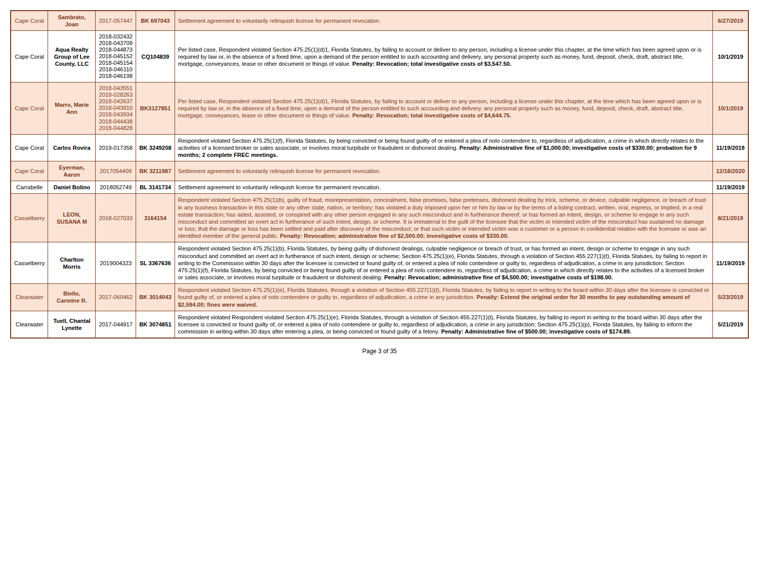| Cape Coral | Sambrato, Joan | 2017-057447 | BK 697043 | Settlement agreement to voluntarily relinquish license for permanent revocation. | 6/27/2019 |
| Cape Coral | Aqua Realty Group of Lee County, LLC | 2018-032432 2018-043709 2018-044873 2018-045152 2018-045154 2018-046110 2018-046198 | CQ104839 | Per listed case, Respondent violated Section 475.25(1)(d)1, Florida Statutes, by failing to account or deliver to any person, including a license under this chapter, at the time which has been agreed upon or is required by law or, in the absence of a fixed time, upon a demand of the person entitled to such accounting and delivery, any personal property such as money, fund, deposit, check, draft, abstract title, mortgage, conveyances, lease or other document or things of value. Penalty: Revocation; total investigative costs of $3,547.50. | 10/1/2019 |
| Cape Coral | Marro, Marie Ann | 2018-043551 2018-028263 2018-042637 2018-043910 2018-043934 2018-044438 2018-044828 | BK3127851 | Per listed case, Respondent violated Section 475.25(1)(d)1, Florida Statutes, by failing to account or deliver to any person, including a license under this chapter, at the time which has been agreed upon or is required by law or, in the absence of a fixed time, upon a demand of the person entitled to such accounting and delivery, any personal property such as money, fund, deposit, check, draft, abstract title, mortgage, conveyances, lease or other document or things of value. Penalty: Revocation; total investigative costs of $4,644.75. | 10/1/2019 |
| Cape Coral | Carlos Rovira | 2019-017358 | BK 3249208 | Respondent violated Section 475.25(1)(f), Florida Statutes, by being convicted or being found guilty of or entered a plea of nolo contendere to, regardless of adjudication, a crime in which directly relates to the activities of a licensed broker or sales associate, or involves moral turpitude or fraudulent or dishonest dealing. Penalty: Administrative fine of $1,000.00; investigative costs of $330.00; probation for 9 months; 2 complete FREC meetings. | 11/19/2019 |
| Cape Coral | Eyerman, Aaron | 2017054409 | BK 3211987 | Settlement agreement to voluntarily relinquish license for permanent revocation. | 12/18/2020 |
| Carrabelle | Daniel Bolino | 2018052749 | BL 3141734 | Settlement agreement to voluntarily relinquish license for permanent revocation. | 11/19/2019 |
| Casselberry | LEON, SUSANA M | 2018-027033 | 3164154 | Respondent violated Section 475.25(1)(b), guilty of fraud, misrepresentation, concealment, false promises, false pretenses, dishonest dealing by trick, scheme, or device, culpable negligence, or breach of trust in any business transaction in this state or any other state, nation, or territory; has violated a duty imposed upon her or him by law or by the terms of a listing contract, written, oral, express, or implied, in a real estate transaction; has aided, assisted, or conspired with any other person engaged in any such misconduct and in furtherance thereof; or has formed an intent, design, or scheme to engage in any such misconduct and committed an overt act in furtherance of such intent, design, or scheme. It is immaterial to the guilt of the licensee that the victim or intended victim of the misconduct has sustained no damage or loss; that the damage or loss has been settled and paid after discovery of the misconduct; or that such victim or intended victim was a customer or a person in confidential relation with the licensee or was an identified member of the general public. Penalty: Revocation; administrative fine of $2,500.00; investigative costs of $330.00. | 8/21/2019 |
| Casselberry | Charlton Morris | 2019004323 | SL 3367636 | Respondent violated Section 475.25(1)(b), Florida Statutes, by being guilty of dishonest dealings, culpable negligence or breach of trust, or has formed an intent, design or scheme to engage in any such misconduct and committed an overt act in furtherance of such intent, design or scheme; Section 475.25(1)(e), Florida Statutes, through a violation of Section 455.227(1)(t), Florida Statutes, by failing to report in writing to the Commission within 30 days after the licensee is convicted or found guilty of, or entered a plea of nolo contendere or guilty to, regardless of adjudication, a crime in any jurisdiction; Section 475.25(1)(f), Florida Statutes, by being convicted or being found guilty of or entered a plea of nolo contendere to, regardless of adjudication, a crime in which directly relates to the activities of a licensed broker or sales associate, or involves moral turpitude or fraudulent or dishonest dealing. Penalty: Revocation; administrative fine of $4,500.00; investigative costs of $198.00. | 11/19/2019 |
| Clearwater | Biello, Carmine R. | 2017-060462 | BK 3014043 | Respondent violated Section 475.25(1)(e), Florida Statutes, through a violation of Section 455.227(1)(t), Florida Statutes, by failing to report in writing to the board within 30 days after the licensee is convicted or found guilty of, or entered a plea of nolo contendere or guilty to, regardless of adjudication, a crime in any jurisdiction. Penalty: Extend the original order for 30 months to pay outstanding amount of $2,594.00; fines were waived. | 5/23/2019 |
| Clearwater | Tuell, Chantal Lynette | 2017-044917 | BK 3074851 | Respondent violated Respondent violated Section 475.25(1)(e), Florida Statutes, through a violation of Section 455.227(1)(t), Florida Statutes, by failing to report in writing to the board within 30 days after the licensee is convicted or found guilty of, or entered a plea of nolo contendere or guilty to, regardless of adjudication, a crime in any jurisdiction; Section 475.25(1)(p), Florida Statutes, by failing to inform the commission in writing within 30 days after entering a plea, or being convicted or found guilty of a felony. Penalty: Administrative fine of $500.00; investigative costs of $174.89. | 5/21/2019 |
Page 3 of 35